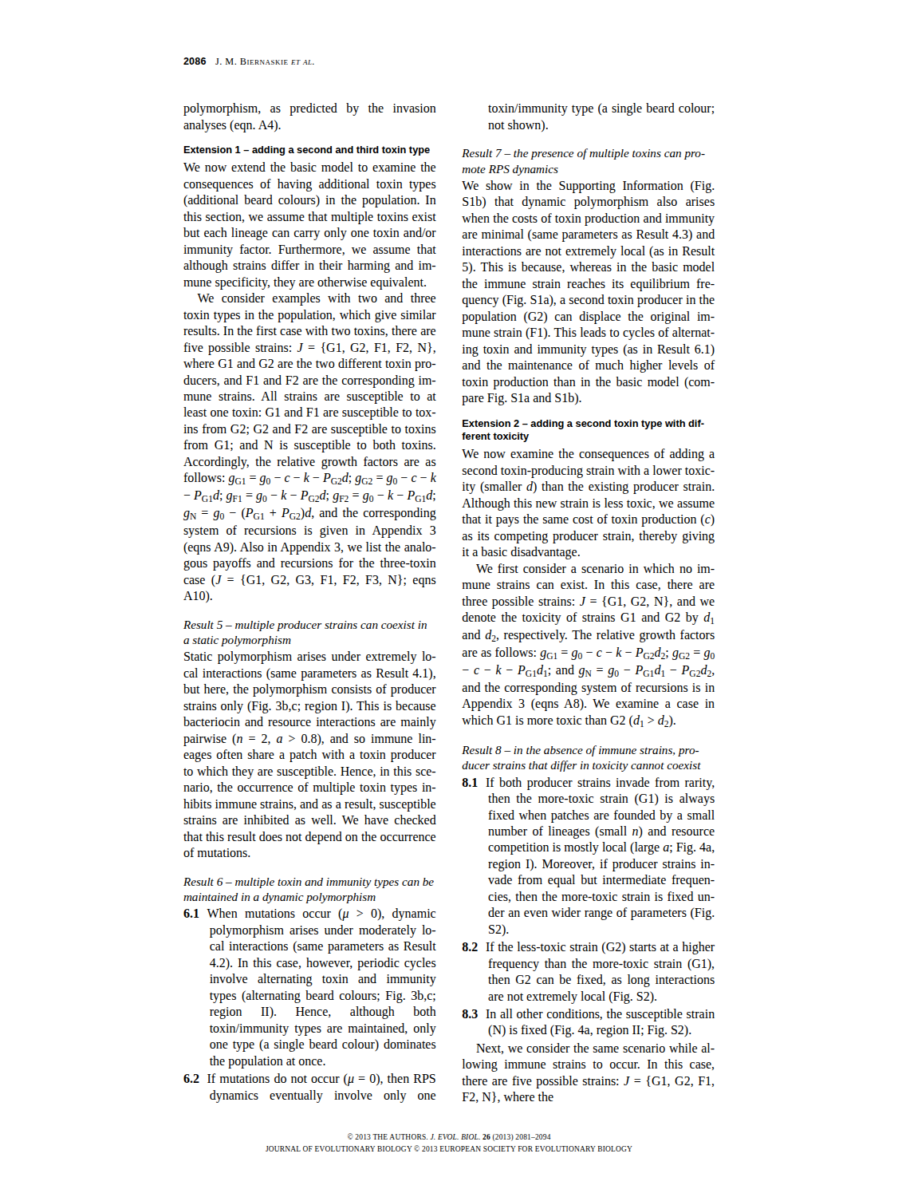2086 J. M. Biernaskie et al.
polymorphism, as predicted by the invasion analyses (eqn. A4).
Extension 1 – adding a second and third toxin type
We now extend the basic model to examine the consequences of having additional toxin types (additional beard colours) in the population. In this section, we assume that multiple toxins exist but each lineage can carry only one toxin and/or immunity factor. Furthermore, we assume that although strains differ in their harming and immune specificity, they are otherwise equivalent.
We consider examples with two and three toxin types in the population, which give similar results. In the first case with two toxins, there are five possible strains: J = {G1, G2, F1, F2, N}, where G1 and G2 are the two different toxin producers, and F1 and F2 are the corresponding immune strains. All strains are susceptible to at least one toxin: G1 and F1 are susceptible to toxins from G2; G2 and F2 are susceptible to toxins from G1; and N is susceptible to both toxins. Accordingly, the relative growth factors are as follows: gG1 = g 0 − c − k − PG2 d; gG2 = g 0 − c − k − PG1 d; gF1 = g 0 − k − PG2 d; gF2 = g 0 − k − PG1 d; gN = g 0 − (PG1 + PG2)d, and the corresponding system of recursions is given in Appendix 3 (eqns A9). Also in Appendix 3, we list the analogous payoffs and recursions for the three-toxin case (J = {G1, G2, G3, F1, F2, F3, N}; eqns A10).
Result 5 – multiple producer strains can coexist in a static polymorphism
Static polymorphism arises under extremely local interactions (same parameters as Result 4.1), but here, the polymorphism consists of producer strains only (Fig. 3b,c; region I). This is because bacteriocin and resource interactions are mainly pairwise (n = 2, a > 0.8), and so immune lineages often share a patch with a toxin producer to which they are susceptible. Hence, in this scenario, the occurrence of multiple toxin types inhibits immune strains, and as a result, susceptible strains are inhibited as well. We have checked that this result does not depend on the occurrence of mutations.
Result 6 – multiple toxin and immunity types can be maintained in a dynamic polymorphism
6.1 When mutations occur (μ > 0), dynamic polymorphism arises under moderately local interactions (same parameters as Result 4.2). In this case, however, periodic cycles involve alternating toxin and immunity types (alternating beard colours; Fig. 3b,c; region II). Hence, although both toxin/immunity types are maintained, only one type (a single beard colour) dominates the population at once.
6.2 If mutations do not occur (μ = 0), then RPS dynamics eventually involve only one toxin/immunity type (a single beard colour; not shown).
Result 7 – the presence of multiple toxins can promote RPS dynamics
We show in the Supporting Information (Fig. S1b) that dynamic polymorphism also arises when the costs of toxin production and immunity are minimal (same parameters as Result 4.3) and interactions are not extremely local (as in Result 5). This is because, whereas in the basic model the immune strain reaches its equilibrium frequency (Fig. S1a), a second toxin producer in the population (G2) can displace the original immune strain (F1). This leads to cycles of alternating toxin and immunity types (as in Result 6.1) and the maintenance of much higher levels of toxin production than in the basic model (compare Fig. S1a and S1b).
Extension 2 – adding a second toxin type with different toxicity
We now examine the consequences of adding a second toxin-producing strain with a lower toxicity (smaller d) than the existing producer strain. Although this new strain is less toxic, we assume that it pays the same cost of toxin production (c) as its competing producer strain, thereby giving it a basic disadvantage.
We first consider a scenario in which no immune strains can exist. In this case, there are three possible strains: J = {G1, G2, N}, and we denote the toxicity of strains G1 and G2 by d 1 and d 2, respectively. The relative growth factors are as follows: gG1 = g 0 − c − k − PG2 d 2; gG2 = g 0 − c − k − PG1 d 1; and gN = g 0 − PG1 d 1 − PG2 d 2, and the corresponding system of recursions is in Appendix 3 (eqns A8). We examine a case in which G1 is more toxic than G2 (d 1 > d 2).
Result 8 – in the absence of immune strains, producer strains that differ in toxicity cannot coexist
8.1 If both producer strains invade from rarity, then the more-toxic strain (G1) is always fixed when patches are founded by a small number of lineages (small n) and resource competition is mostly local (large a; Fig. 4a, region I). Moreover, if producer strains invade from equal but intermediate frequencies, then the more-toxic strain is fixed under an even wider range of parameters (Fig. S2).
8.2 If the less-toxic strain (G2) starts at a higher frequency than the more-toxic strain (G1), then G2 can be fixed, as long interactions are not extremely local (Fig. S2).
8.3 In all other conditions, the susceptible strain (N) is fixed (Fig. 4a, region II; Fig. S2).
Next, we consider the same scenario while allowing immune strains to occur. In this case, there are five possible strains: J = {G1, G2, F1, F2, N}, where the
© 2013 THE AUTHORS. J. EVOL. BIOL. 26 (2013) 2081–2094
JOURNAL OF EVOLUTIONARY BIOLOGY © 2013 EUROPEAN SOCIETY FOR EVOLUTIONARY BIOLOGY